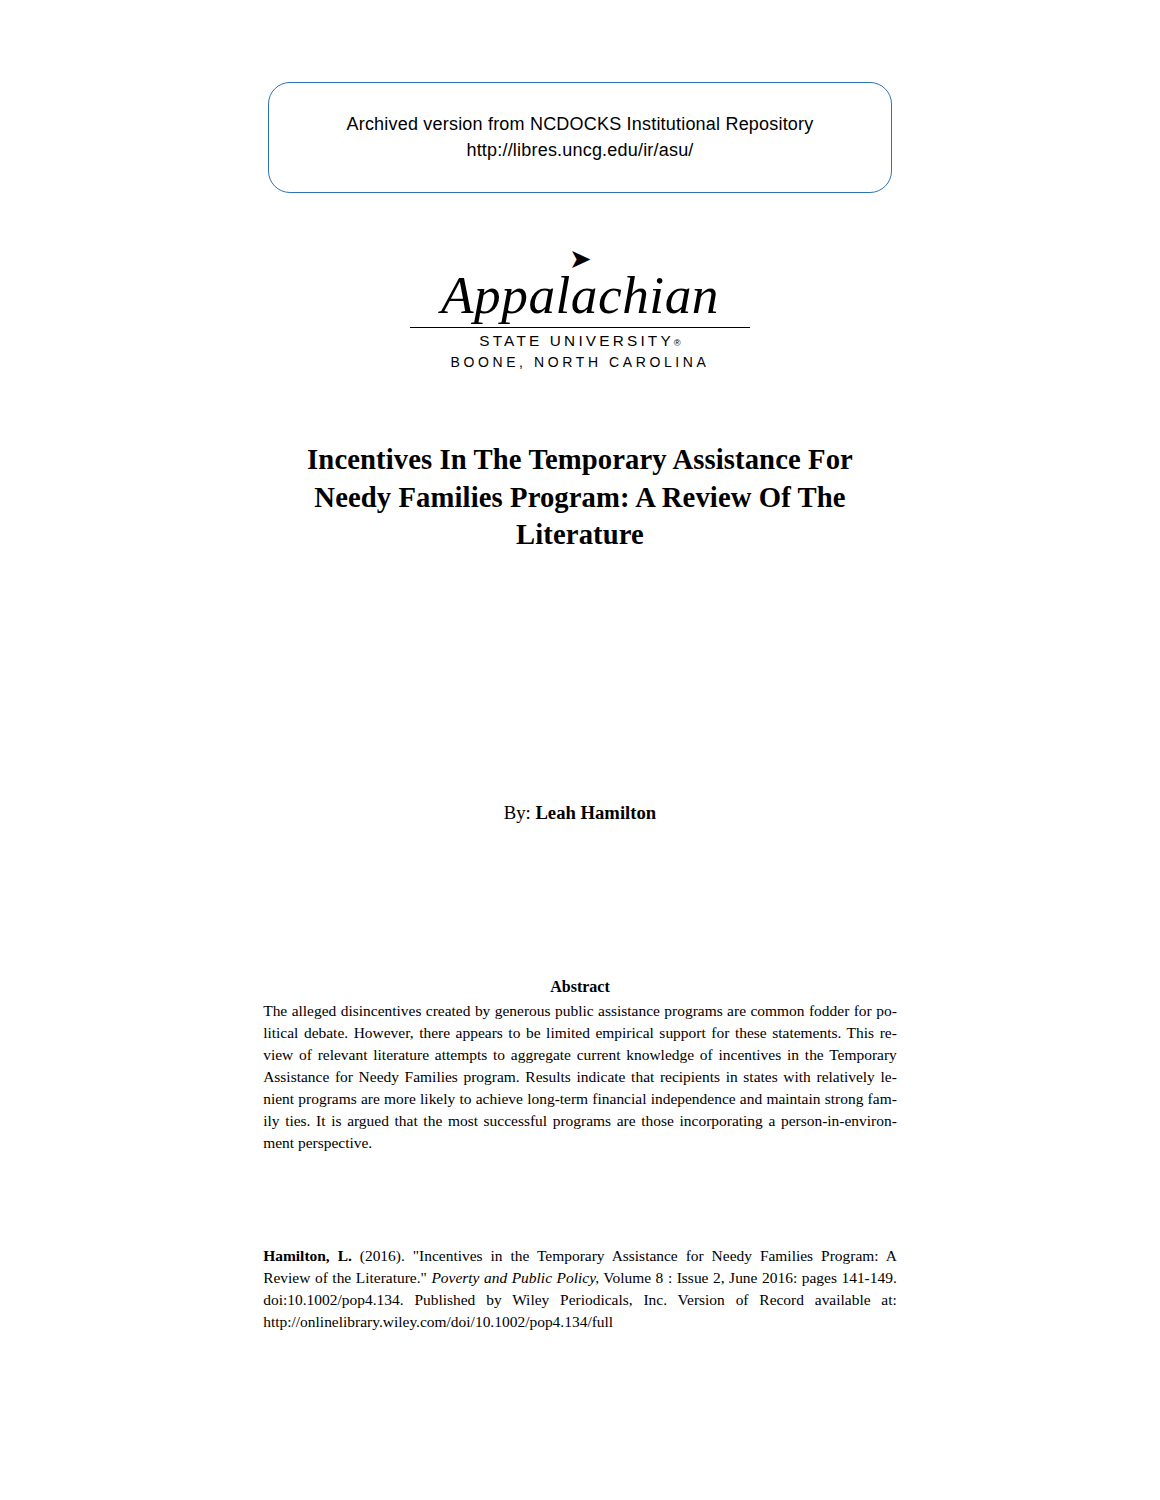Archived version from NCDOCKS Institutional Repository http://libres.uncg.edu/ir/asu/
➤ Appalachian
STATE UNIVERSITY® BOONE, NORTH CAROLINA
Incentives In The Temporary Assistance For
Needy Families Program: A Review Of The Literature
By: Leah Hamilton
Abstract
The alleged disincentives created by generous public assistance programs are common fodder for political debate. However, there appears to be limited empirical support for these statements. This review of relevant literature attempts to aggregate current knowledge of incentives in the Temporary Assistance for Needy Families program. Results indicate that recipients in states with relatively lenient programs are more likely to achieve long-term financial independence and maintain strong family ties. It is argued that the most successful programs are those incorporating a person-in-environment perspective.
Hamilton, L. (2016). "Incentives in the Temporary Assistance for Needy Families Program: A Review of the Literature." Poverty and Public Policy, Volume 8 : Issue 2, June 2016: pages 141-149. doi:10.1002/pop4.134. Published by Wiley Periodicals, Inc. Version of Record available at: http://onlinelibrary.wiley.com/doi/10.1002/pop4.134/full